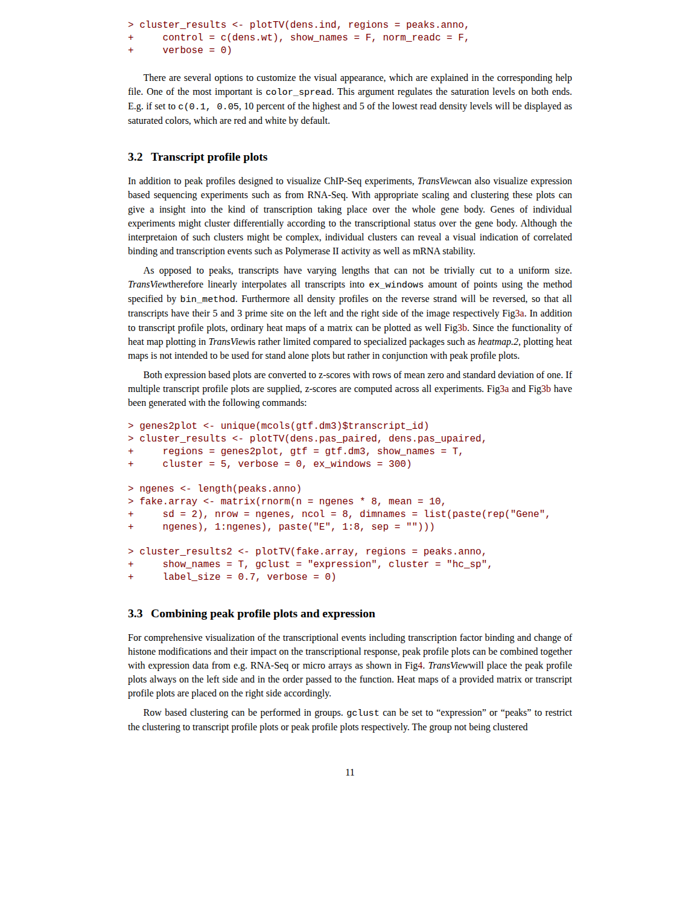> cluster_results <- plotTV(dens.ind, regions = peaks.anno,
+     control = c(dens.wt), show_names = F, norm_readc = F,
+     verbose = 0)
There are several options to customize the visual appearance, which are explained in the corresponding help file. One of the most important is color_spread. This argument regulates the saturation levels on both ends. E.g. if set to c(0.1, 0.05, 10 percent of the highest and 5 of the lowest read density levels will be displayed as saturated colors, which are red and white by default.
3.2 Transcript profile plots
In addition to peak profiles designed to visualize ChIP-Seq experiments, TransViewcan also visualize expression based sequencing experiments such as from RNA-Seq. With appropriate scaling and clustering these plots can give a insight into the kind of transcription taking place over the whole gene body. Genes of individual experiments might cluster differentially according to the transcriptional status over the gene body. Although the interpretaion of such clusters might be complex, individual clusters can reveal a visual indication of correlated binding and transcription events such as Polymerase II activity as well as mRNA stability.
As opposed to peaks, transcripts have varying lengths that can not be trivially cut to a uniform size. TransViewtherefore linearly interpolates all transcripts into ex_windows amount of points using the method specified by bin_method. Furthermore all density profiles on the reverse strand will be reversed, so that all transcripts have their 5 and 3 prime site on the left and the right side of the image respectively Fig3a. In addition to transcript profile plots, ordinary heat maps of a matrix can be plotted as well Fig3b. Since the functionality of heat map plotting in TransViewis rather limited compared to specialized packages such as heatmap.2, plotting heat maps is not intended to be used for stand alone plots but rather in conjunction with peak profile plots.
Both expression based plots are converted to z-scores with rows of mean zero and standard deviation of one. If multiple transcript profile plots are supplied, z-scores are computed across all experiments. Fig3a and Fig3b have been generated with the following commands:
> genes2plot <- unique(mcols(gtf.dm3)$transcript_id)
> cluster_results <- plotTV(dens.pas_paired, dens.pas_upaired,
+     regions = genes2plot, gtf = gtf.dm3, show_names = T,
+     cluster = 5, verbose = 0, ex_windows = 300)

> ngenes <- length(peaks.anno)
> fake.array <- matrix(rnorm(n = ngenes * 8, mean = 10,
+     sd = 2), nrow = ngenes, ncol = 8, dimnames = list(paste(rep("Gene",
+     ngenes), 1:ngenes), paste("E", 1:8, sep = "")))

> cluster_results2 <- plotTV(fake.array, regions = peaks.anno,
+     show_names = T, gclust = "expression", cluster = "hc_sp",
+     label_size = 0.7, verbose = 0)
3.3 Combining peak profile plots and expression
For comprehensive visualization of the transcriptional events including transcription factor binding and change of histone modifications and their impact on the transcriptional response, peak profile plots can be combined together with expression data from e.g. RNA-Seq or micro arrays as shown in Fig4. TransViewwill place the peak profile plots always on the left side and in the order passed to the function. Heat maps of a provided matrix or transcript profile plots are placed on the right side accordingly.
Row based clustering can be performed in groups. gclust can be set to “expression” or “peaks” to restrict the clustering to transcript profile plots or peak profile plots respectively. The group not being clustered
11